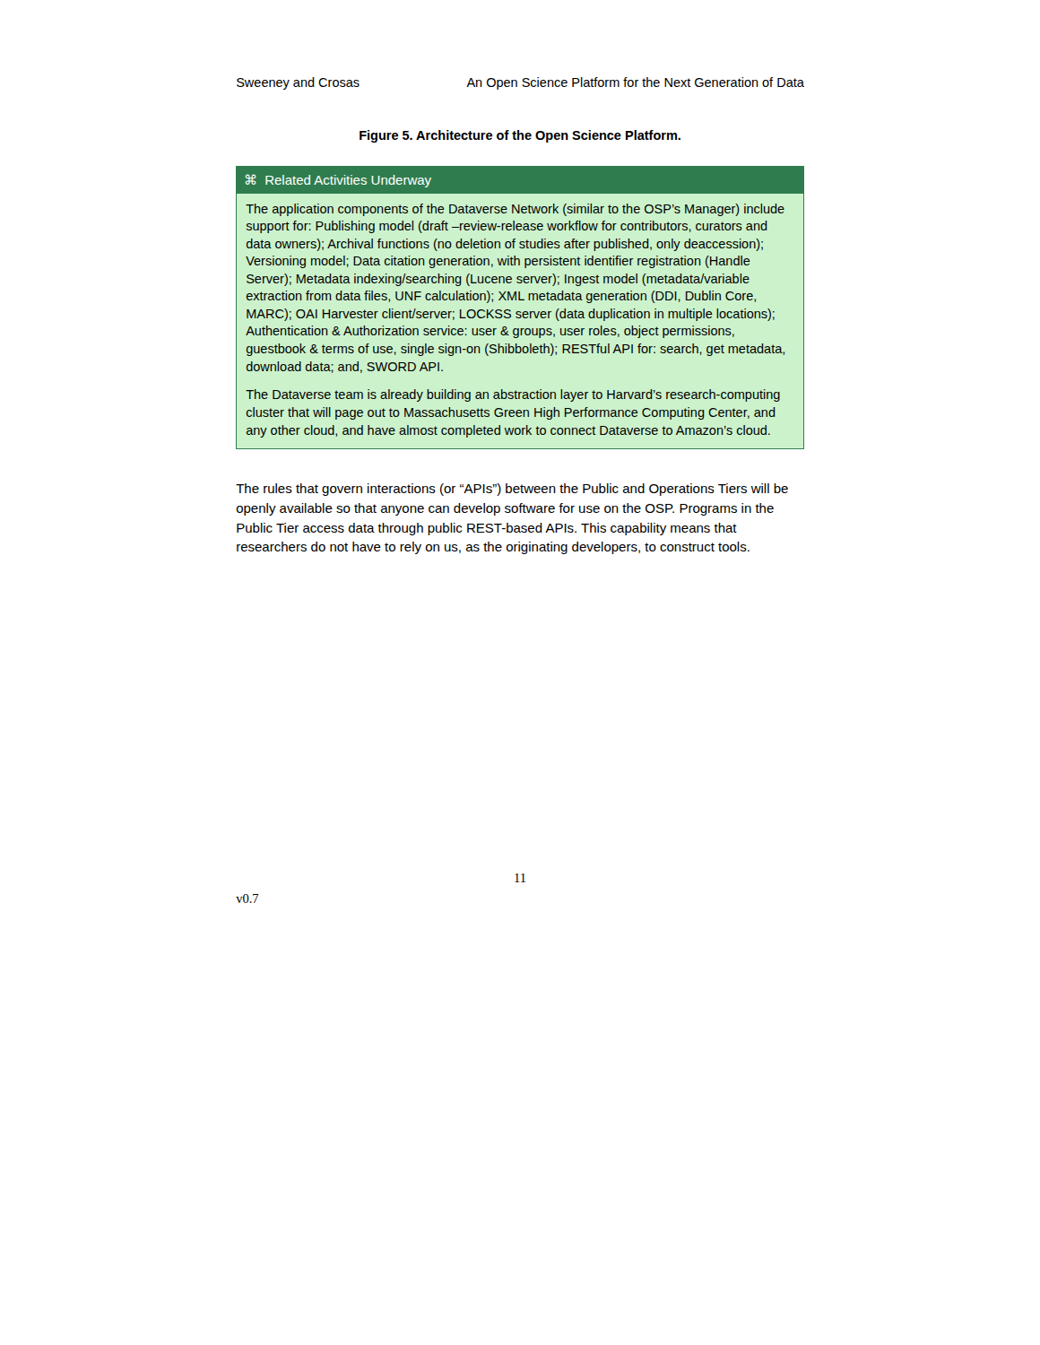Sweeney and Crosas An Open Science Platform for the Next Generation of Data
Figure 5. Architecture of the Open Science Platform.
⌘Related Activities Underway
The application components of the Dataverse Network (similar to the OSP’s Manager) include support for: Publishing model (draft –review-release workflow for contributors, curators and data owners); Archival functions (no deletion of studies after published, only deaccession); Versioning model; Data citation generation, with persistent identifier registration (Handle Server); Metadata indexing/searching (Lucene server); Ingest model (metadata/variable extraction from data files, UNF calculation); XML metadata generation (DDI, Dublin Core, MARC); OAI Harvester client/server; LOCKSS server (data duplication in multiple locations); Authentication & Authorization service: user & groups, user roles, object permissions, guestbook & terms of use, single sign-on (Shibboleth); RESTful API for: search, get metadata, download data; and, SWORD API.
The Dataverse team is already building an abstraction layer to Harvard’s research-computing cluster that will page out to Massachusetts Green High Performance Computing Center, and any other cloud, and have almost completed work to connect Dataverse to Amazon’s cloud.
The rules that govern interactions (or “APIs”) between the Public and Operations Tiers will be openly available so that anyone can develop software for use on the OSP. Programs in the Public Tier access data through public REST-based APIs. This capability means that researchers do not have to rely on us, as the originating developers, to construct tools.
11
v0.7